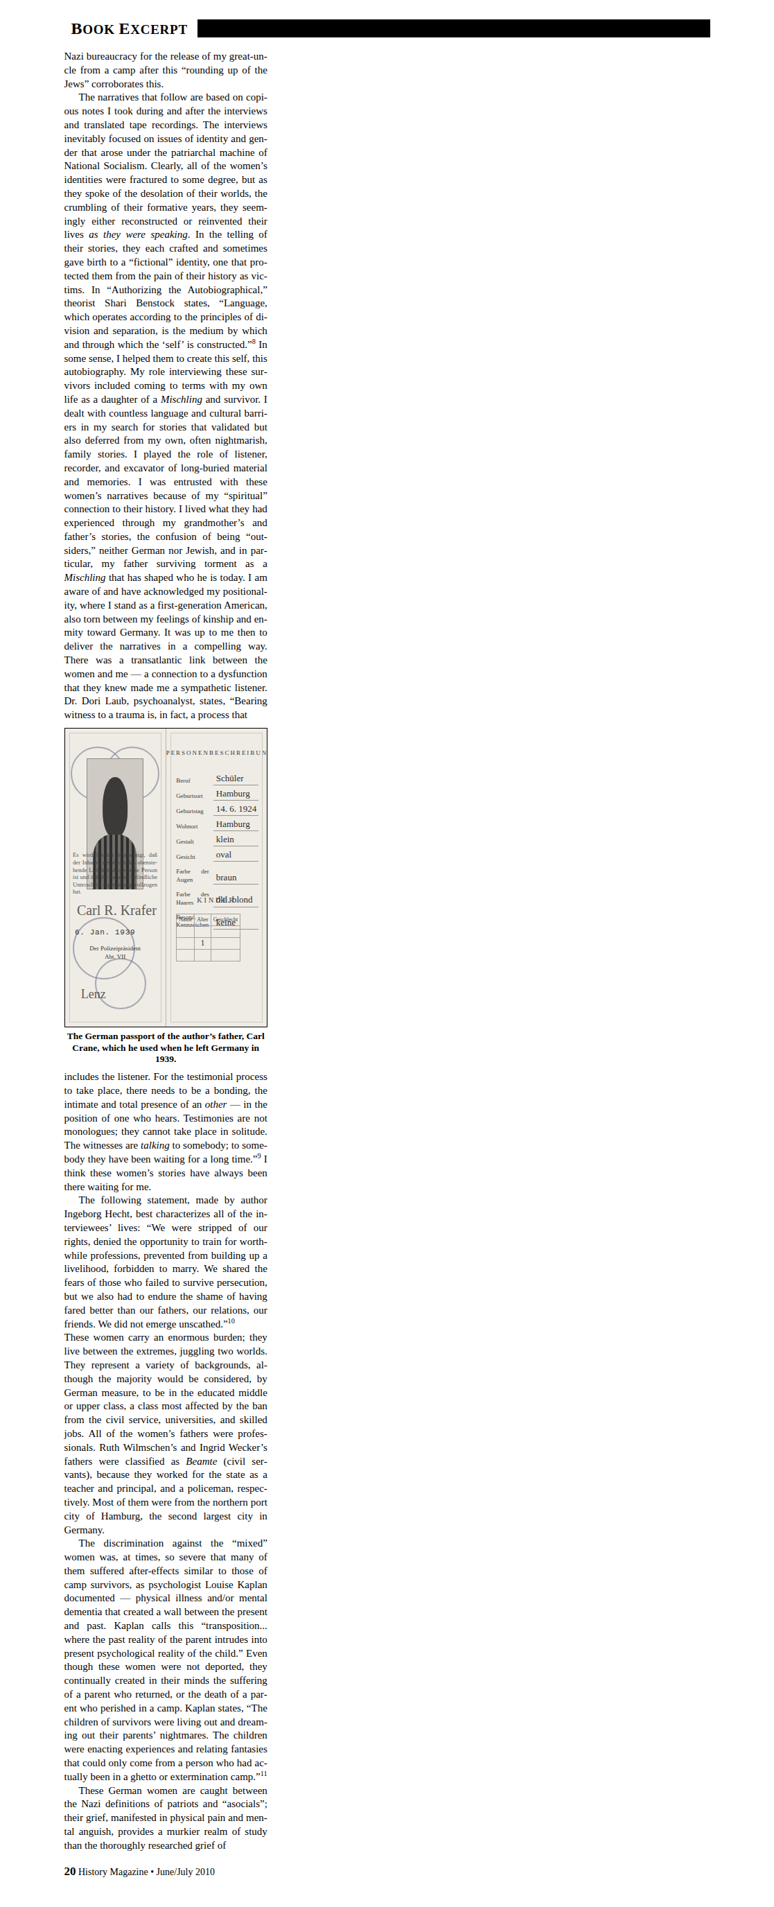BOOK EXCERPT
Nazi bureaucracy for the release of my great-uncle from a camp after this “rounding up of the Jews” corroborates this.
The narratives that follow are based on copious notes I took during and after the interviews and translated tape recordings. The interviews inevitably focused on issues of identity and gender that arose under the patriarchal machine of National Socialism. Clearly, all of the women’s identities were fractured to some degree, but as they spoke of the desolation of their worlds, the crumbling of their formative years, they seemingly either reconstructed or reinvented their lives as they were speaking. In the telling of their stories, they each crafted and sometimes gave birth to a “fictional” identity, one that protected them from the pain of their history as victims. In “Authorizing the Autobiographical,” theorist Shari Benstock states, “Language, which operates according to the principles of division and separation, is the medium by which and through which the ‘self’ is constructed.”8 In some sense, I helped them to create this self, this autobiography. My role interviewing these survivors included coming to terms with my own life as a daughter of a Mischling and survivor. I dealt with countless language and cultural barriers in my search for stories that validated but also deferred from my own, often nightmarish, family stories. I played the role of listener, recorder, and excavator of long-buried material and memories. I was entrusted with these women’s narratives because of my “spiritual” connection to their history. I lived what they had experienced through my grandmother’s and father’s stories, the confusion of being “outsiders,” neither German nor Jewish, and in particular, my father surviving torment as a Mischling that has shaped who he is today. I am aware of and have acknowledged my positionality, where I stand as a first-generation American, also torn between my feelings of kinship and enmity toward Germany. It was up to me then to deliver the narratives in a compelling way. There was a transatlantic link between the women and me — a connection to a dysfunction that they knew made me a sympathetic listener. Dr. Dori Laub, psychoanalyst, states, “Bearing witness to a trauma is, in fact, a process that
Carl R. Krafer
Es wird hiermit bescheinigt, daß der Inhaber des durch das obenstehende Lichtbild dargestellte Person ist und daß die darunter befindliche Unterschrift eigenhändig vollzogen hat.
6. Jan. 1939
Der Polizeipräsident
Abt. VII
Lenz
PERSONENBESCHREIBUNG
Beruf Schüler
Geburtsort Hamburg
Geburtstag 14. 6. 1924
Wohnort Hamburg
Gestalt klein
Gesicht oval
Farbe der Augen braun
Farbe des Haares dkl. blond
Besond. Kennzeichen keine
KINDER
| Name | Alter | Geschlecht |
| --- | --- | --- |
| | 1 | |
The German passport of the author’s father, Carl Crane, which he used when he left Germany in 1939.
includes the listener. For the testimonial process to take place, there needs to be a bonding, the intimate and total presence of an other — in the position of one who hears. Testimonies are not monologues; they cannot take place in solitude. The witnesses are talking to somebody; to somebody they have been waiting for a long time.”9 I think these women’s stories have always been there waiting for me.
The following statement, made by author Ingeborg Hecht, best characterizes all of the interviewees’ lives: “We were stripped of our rights, denied the opportunity to train for worthwhile professions, prevented from building up a livelihood, forbidden to marry. We shared the fears of those who failed to survive persecution, but we also had to endure the shame of having fared better than our fathers, our relations, our friends. We did not emerge unscathed.”10
These women carry an enormous burden; they live between the extremes, juggling two worlds. They represent a variety of backgrounds, although the majority would be considered, by German measure, to be in the educated middle or upper class, a class most affected by the ban from the civil service, universities, and skilled jobs. All of the women’s fathers were professionals. Ruth Wilmschen’s and Ingrid Wecker’s fathers were classified as Beamte (civil servants), because they worked for the state as a teacher and principal, and a policeman, respectively. Most of them were from the northern port city of Hamburg, the second largest city in Germany.
The discrimination against the “mixed” women was, at times, so severe that many of them suffered after-effects similar to those of camp survivors, as psychologist Louise Kaplan documented — physical illness and/or mental dementia that created a wall between the present and past. Kaplan calls this “transposition... where the past reality of the parent intrudes into present psychological reality of the child.” Even though these women were not deported, they continually created in their minds the suffering of a parent who returned, or the death of a parent who perished in a camp. Kaplan states, “The children of survivors were living out and dreaming out their parents’ nightmares. The children were enacting experiences and relating fantasies that could only come from a person who had actually been in a ghetto or extermination camp.”11
These German women are caught between the Nazi definitions of patriots and “asocials”; their grief, manifested in physical pain and mental anguish, provides a murkier realm of study than the thoroughly researched grief of
20 History Magazine • June/July 2010